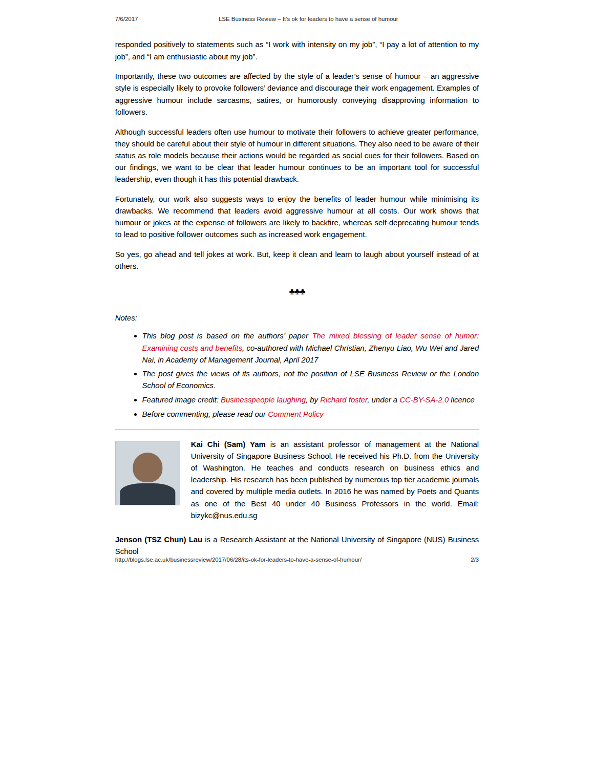7/6/2017 LSE Business Review – It’s ok for leaders to have a sense of humour
responded positively to statements such as “I work with intensity on my job”, “I pay a lot of attention to my job”, and “I am enthusiastic about my job”.
Importantly, these two outcomes are affected by the style of a leader’s sense of humour – an aggressive style is especially likely to provoke followers’ deviance and discourage their work engagement. Examples of aggressive humour include sarcasms, satires, or humorously conveying disapproving information to followers.
Although successful leaders often use humour to motivate their followers to achieve greater performance, they should be careful about their style of humour in different situations. They also need to be aware of their status as role models because their actions would be regarded as social cues for their followers. Based on our findings, we want to be clear that leader humour continues to be an important tool for successful leadership, even though it has this potential drawback.
Fortunately, our work also suggests ways to enjoy the benefits of leader humour while minimising its drawbacks. We recommend that leaders avoid aggressive humour at all costs. Our work shows that humour or jokes at the expense of followers are likely to backfire, whereas self-deprecating humour tends to lead to positive follower outcomes such as increased work engagement.
So yes, go ahead and tell jokes at work. But, keep it clean and learn to laugh about yourself instead of at others.
♣♣♣
Notes:
This blog post is based on the authors’ paper The mixed blessing of leader sense of humor: Examining costs and benefits, co-authored with Michael Christian, Zhenyu Liao, Wu Wei and Jared Nai, in Academy of Management Journal, April 2017
The post gives the views of its authors, not the position of LSE Business Review or the London School of Economics.
Featured image credit: Businesspeople laughing, by Richard foster, under a CC-BY-SA-2.0 licence
Before commenting, please read our Comment Policy
Kai Chi (Sam) Yam is an assistant professor of management at the National University of Singapore Business School. He received his Ph.D. from the University of Washington. He teaches and conducts research on business ethics and leadership. His research has been published by numerous top tier academic journals and covered by multiple media outlets. In 2016 he was named by Poets and Quants as one of the Best 40 under 40 Business Professors in the world. Email: bizykc@nus.edu.sg
Jenson (TSZ Chun) Lau is a Research Assistant at the National University of Singapore (NUS) Business School
http://blogs.lse.ac.uk/businessreview/2017/06/28/its-ok-for-leaders-to-have-a-sense-of-humour/ 2/3